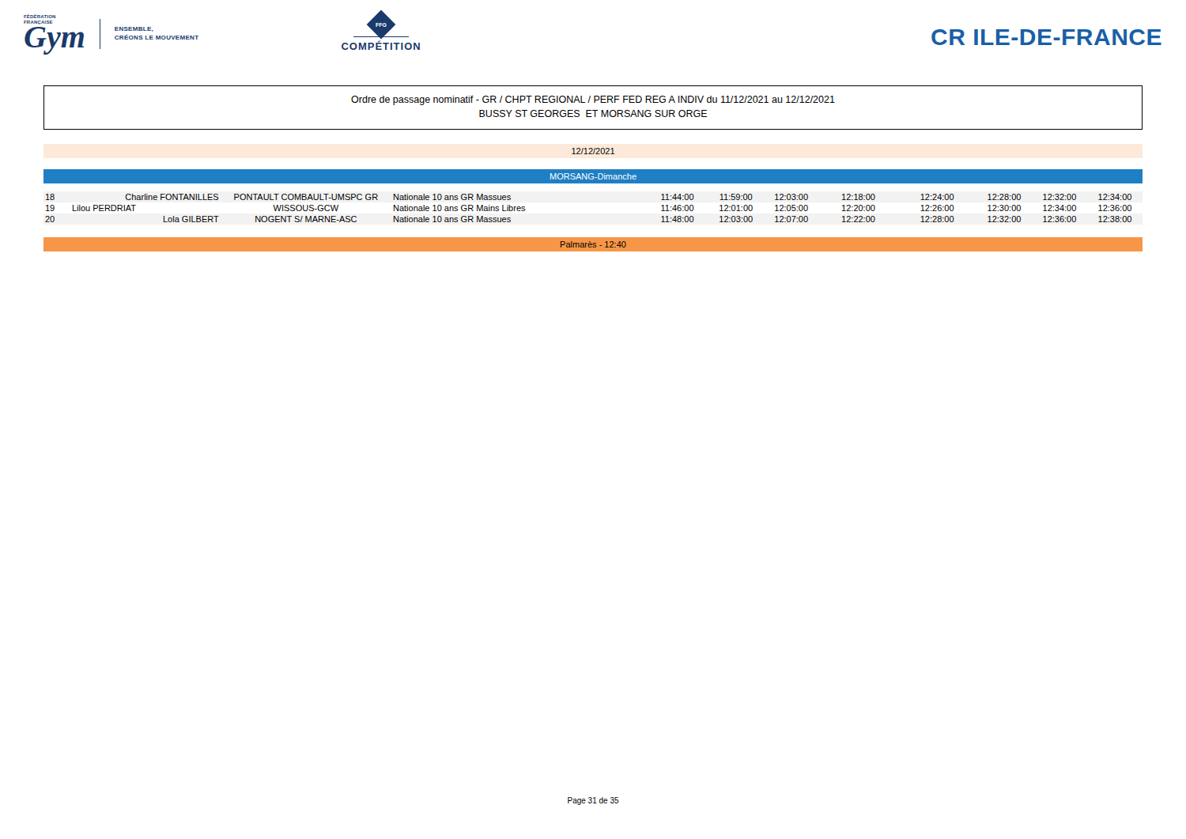FÉDÉRATION
FRANÇAISE
Gym
ENSEMBLE,
CRÉONS LE MOUVEMENT
COMPÉTITION
CR ILE-DE-FRANCE
Ordre de passage nominatif - GR / CHPT REGIONAL / PERF FED REG A INDIV du 11/12/2021 au 12/12/2021
BUSSY ST GEORGES ET MORSANG SUR ORGE
12/12/2021
MORSANG-Dimanche
| 18 | Charline FONTANILLES | PONTAULT COMBAULT-UMSPC GR | Nationale 10 ans GR Massues | 11:44:00 | 11:59:00 | 12:03:00 | 12:18:00 | 12:24:00 | 12:28:00 | 12:32:00 | 12:34:00 |
| 19 | Lilou PERDRIAT | WISSOUS-GCW | Nationale 10 ans GR Mains Libres | 11:46:00 | 12:01:00 | 12:05:00 | 12:20:00 | 12:26:00 | 12:30:00 | 12:34:00 | 12:36:00 |
| 20 | Lola GILBERT | NOGENT S/ MARNE-ASC | Nationale 10 ans GR Massues | 11:48:00 | 12:03:00 | 12:07:00 | 12:22:00 | 12:28:00 | 12:32:00 | 12:36:00 | 12:38:00 |
Palmarès - 12:40
Page 31 de 35